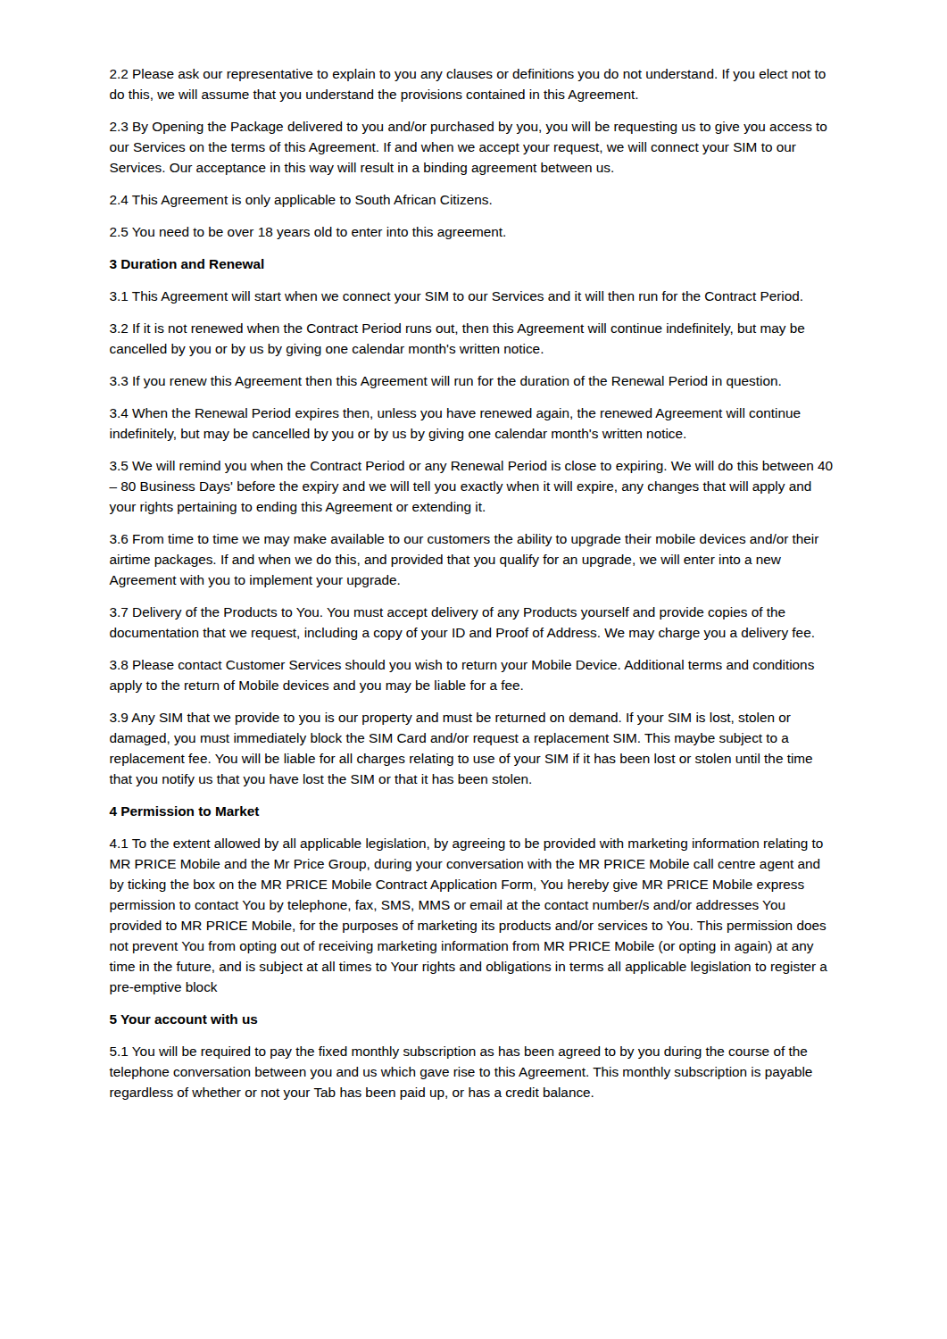2.2 Please ask our representative to explain to you any clauses or definitions you do not understand. If you elect not to do this, we will assume that you understand the provisions contained in this Agreement.
2.3 By Opening the Package delivered to you and/or purchased by you, you will be requesting us to give you access to our Services on the terms of this Agreement. If and when we accept your request, we will connect your SIM to our Services. Our acceptance in this way will result in a binding agreement between us.
2.4 This Agreement is only applicable to South African Citizens.
2.5 You need to be over 18 years old to enter into this agreement.
3 Duration and Renewal
3.1 This Agreement will start when we connect your SIM to our Services and it will then run for the Contract Period.
3.2 If it is not renewed when the Contract Period runs out, then this Agreement will continue indefinitely, but may be cancelled by you or by us by giving one calendar month's written notice.
3.3 If you renew this Agreement then this Agreement will run for the duration of the Renewal Period in question.
3.4 When the Renewal Period expires then, unless you have renewed again, the renewed Agreement will continue indefinitely, but may be cancelled by you or by us by giving one calendar month's written notice.
3.5 We will remind you when the Contract Period or any Renewal Period is close to expiring. We will do this between 40 – 80 Business Days' before the expiry and we will tell you exactly when it will expire, any changes that will apply and your rights pertaining to ending this Agreement or extending it.
3.6 From time to time we may make available to our customers the ability to upgrade their mobile devices and/or their airtime packages. If and when we do this, and provided that you qualify for an upgrade, we will enter into a new Agreement with you to implement your upgrade.
3.7 Delivery of the Products to You. You must accept delivery of any Products yourself and provide copies of the documentation that we request, including a copy of your ID and Proof of Address. We may charge you a delivery fee.
3.8 Please contact Customer Services should you wish to return your Mobile Device. Additional terms and conditions apply to the return of Mobile devices and you may be liable for a fee.
3.9 Any SIM that we provide to you is our property and must be returned on demand. If your SIM is lost, stolen or damaged, you must immediately block the SIM Card and/or request a replacement SIM. This maybe subject to a replacement fee. You will be liable for all charges relating to use of your SIM if it has been lost or stolen until the time that you notify us that you have lost the SIM or that it has been stolen.
4 Permission to Market
4.1 To the extent allowed by all applicable legislation, by agreeing to be provided with marketing information relating to MR PRICE Mobile and the Mr Price Group, during your conversation with the MR PRICE Mobile call centre agent and by ticking the box on the MR PRICE Mobile Contract Application Form, You hereby give MR PRICE Mobile express permission to contact You by telephone, fax, SMS, MMS or email at the contact number/s and/or addresses You provided to MR PRICE Mobile, for the purposes of marketing its products and/or services to You. This permission does not prevent You from opting out of receiving marketing information from MR PRICE Mobile (or opting in again) at any time in the future, and is subject at all times to Your rights and obligations in terms all applicable legislation to register a pre-emptive block
5 Your account with us
5.1 You will be required to pay the fixed monthly subscription as has been agreed to by you during the course of the telephone conversation between you and us which gave rise to this Agreement. This monthly subscription is payable regardless of whether or not your Tab has been paid up, or has a credit balance.